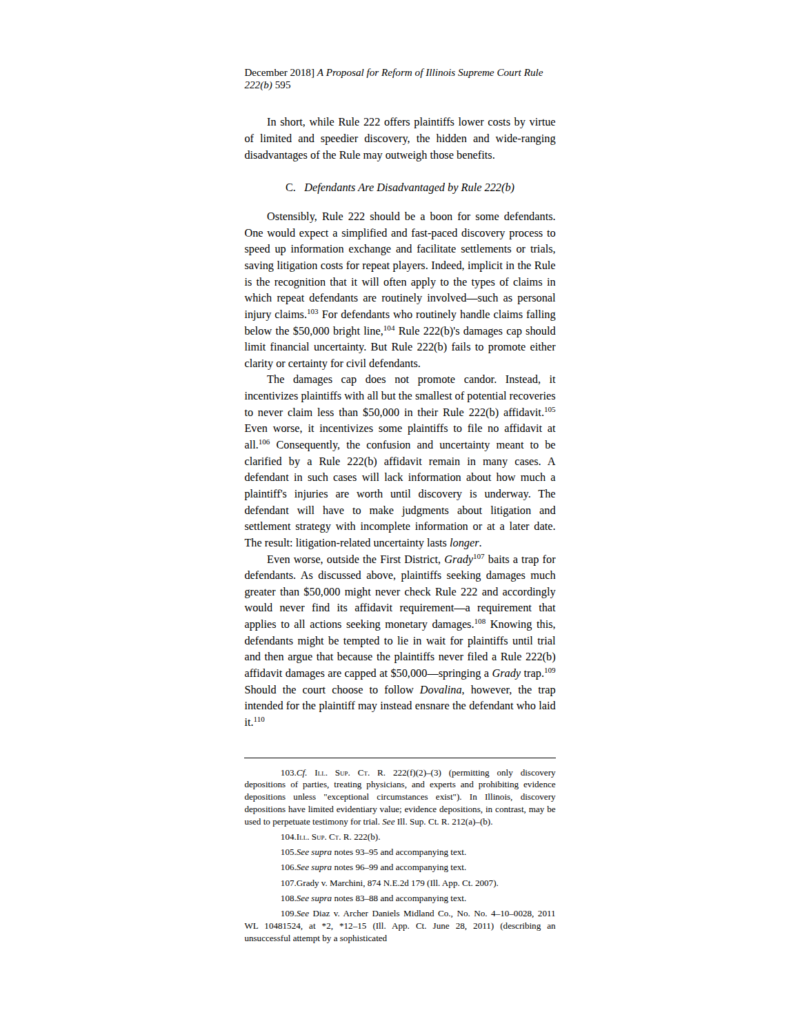December 2018] A Proposal for Reform of Illinois Supreme Court Rule 222(b) 595
In short, while Rule 222 offers plaintiffs lower costs by virtue of limited and speedier discovery, the hidden and wide-ranging disadvantages of the Rule may outweigh those benefits.
C. Defendants Are Disadvantaged by Rule 222(b)
Ostensibly, Rule 222 should be a boon for some defendants. One would expect a simplified and fast-paced discovery process to speed up information exchange and facilitate settlements or trials, saving litigation costs for repeat players. Indeed, implicit in the Rule is the recognition that it will often apply to the types of claims in which repeat defendants are routinely involved—such as personal injury claims.103 For defendants who routinely handle claims falling below the $50,000 bright line,104 Rule 222(b)'s damages cap should limit financial uncertainty. But Rule 222(b) fails to promote either clarity or certainty for civil defendants.
The damages cap does not promote candor. Instead, it incentivizes plaintiffs with all but the smallest of potential recoveries to never claim less than $50,000 in their Rule 222(b) affidavit.105 Even worse, it incentivizes some plaintiffs to file no affidavit at all.106 Consequently, the confusion and uncertainty meant to be clarified by a Rule 222(b) affidavit remain in many cases. A defendant in such cases will lack information about how much a plaintiff's injuries are worth until discovery is underway. The defendant will have to make judgments about litigation and settlement strategy with incomplete information or at a later date. The result: litigation-related uncertainty lasts longer.
Even worse, outside the First District, Grady107 baits a trap for defendants. As discussed above, plaintiffs seeking damages much greater than $50,000 might never check Rule 222 and accordingly would never find its affidavit requirement—a requirement that applies to all actions seeking monetary damages.108 Knowing this, defendants might be tempted to lie in wait for plaintiffs until trial and then argue that because the plaintiffs never filed a Rule 222(b) affidavit damages are capped at $50,000—springing a Grady trap.109 Should the court choose to follow Dovalina, however, the trap intended for the plaintiff may instead ensnare the defendant who laid it.110
103. Cf. Ill. Sup. Ct. R. 222(f)(2)–(3) (permitting only discovery depositions of parties, treating physicians, and experts and prohibiting evidence depositions unless "exceptional circumstances exist"). In Illinois, discovery depositions have limited evidentiary value; evidence depositions, in contrast, may be used to perpetuate testimony for trial. See Ill. Sup. Ct. R. 212(a)–(b).
104. Ill. Sup. Ct. R. 222(b).
105. See supra notes 93–95 and accompanying text.
106. See supra notes 96–99 and accompanying text.
107. Grady v. Marchini, 874 N.E.2d 179 (Ill. App. Ct. 2007).
108. See supra notes 83–88 and accompanying text.
109. See Diaz v. Archer Daniels Midland Co., No. No. 4–10–0028, 2011 WL 10481524, at *2, *12–15 (Ill. App. Ct. June 28, 2011) (describing an unsuccessful attempt by a sophisticated